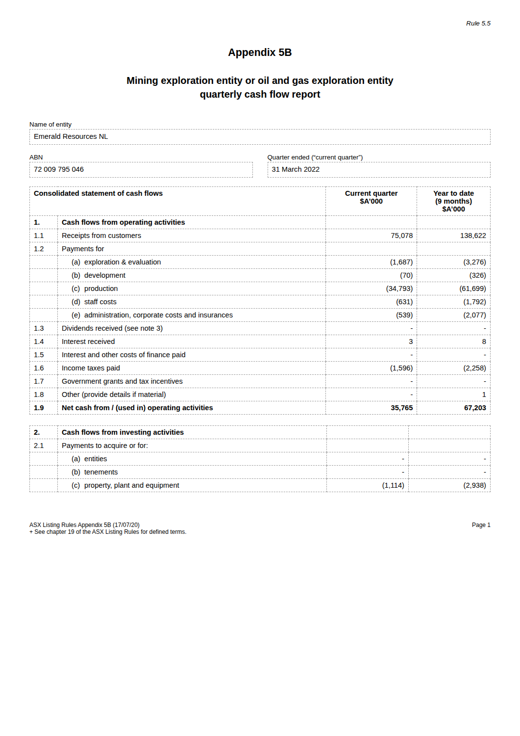Rule 5.5
Appendix 5B
Mining exploration entity or oil and gas exploration entity
quarterly cash flow report
Name of entity
Emerald Resources NL
ABN
72 009 795 046
Quarter ended (“current quarter”)
31 March 2022
| Consolidated statement of cash flows | Current quarter $A’000 | Year to date (9 months) $A’000 |
| --- | --- | --- |
| 1. | Cash flows from operating activities | | |
| 1.1 | Receipts from customers | 75,078 | 138,622 |
| 1.2 | Payments for | | |
| | (a) exploration & evaluation | (1,687) | (3,276) |
| | (b) development | (70) | (326) |
| | (c) production | (34,793) | (61,699) |
| | (d) staff costs | (631) | (1,792) |
| | (e) administration, corporate costs and insurances | (539) | (2,077) |
| 1.3 | Dividends received (see note 3) | - | - |
| 1.4 | Interest received | 3 | 8 |
| 1.5 | Interest and other costs of finance paid | - | - |
| 1.6 | Income taxes paid | (1,596) | (2,258) |
| 1.7 | Government grants and tax incentives | - | - |
| 1.8 | Other (provide details if material) | - | 1 |
| 1.9 | Net cash from / (used in) operating activities | 35,765 | 67,203 |
| 2. | Cash flows from investing activities | | |
| 2.1 | Payments to acquire or for: | | |
| | (a) entities | - | - |
| | (b) tenements | - | - |
| | (c) property, plant and equipment | (1,114) | (2,938) |
ASX Listing Rules Appendix 5B (17/07/20) Page 1
+ See chapter 19 of the ASX Listing Rules for defined terms.